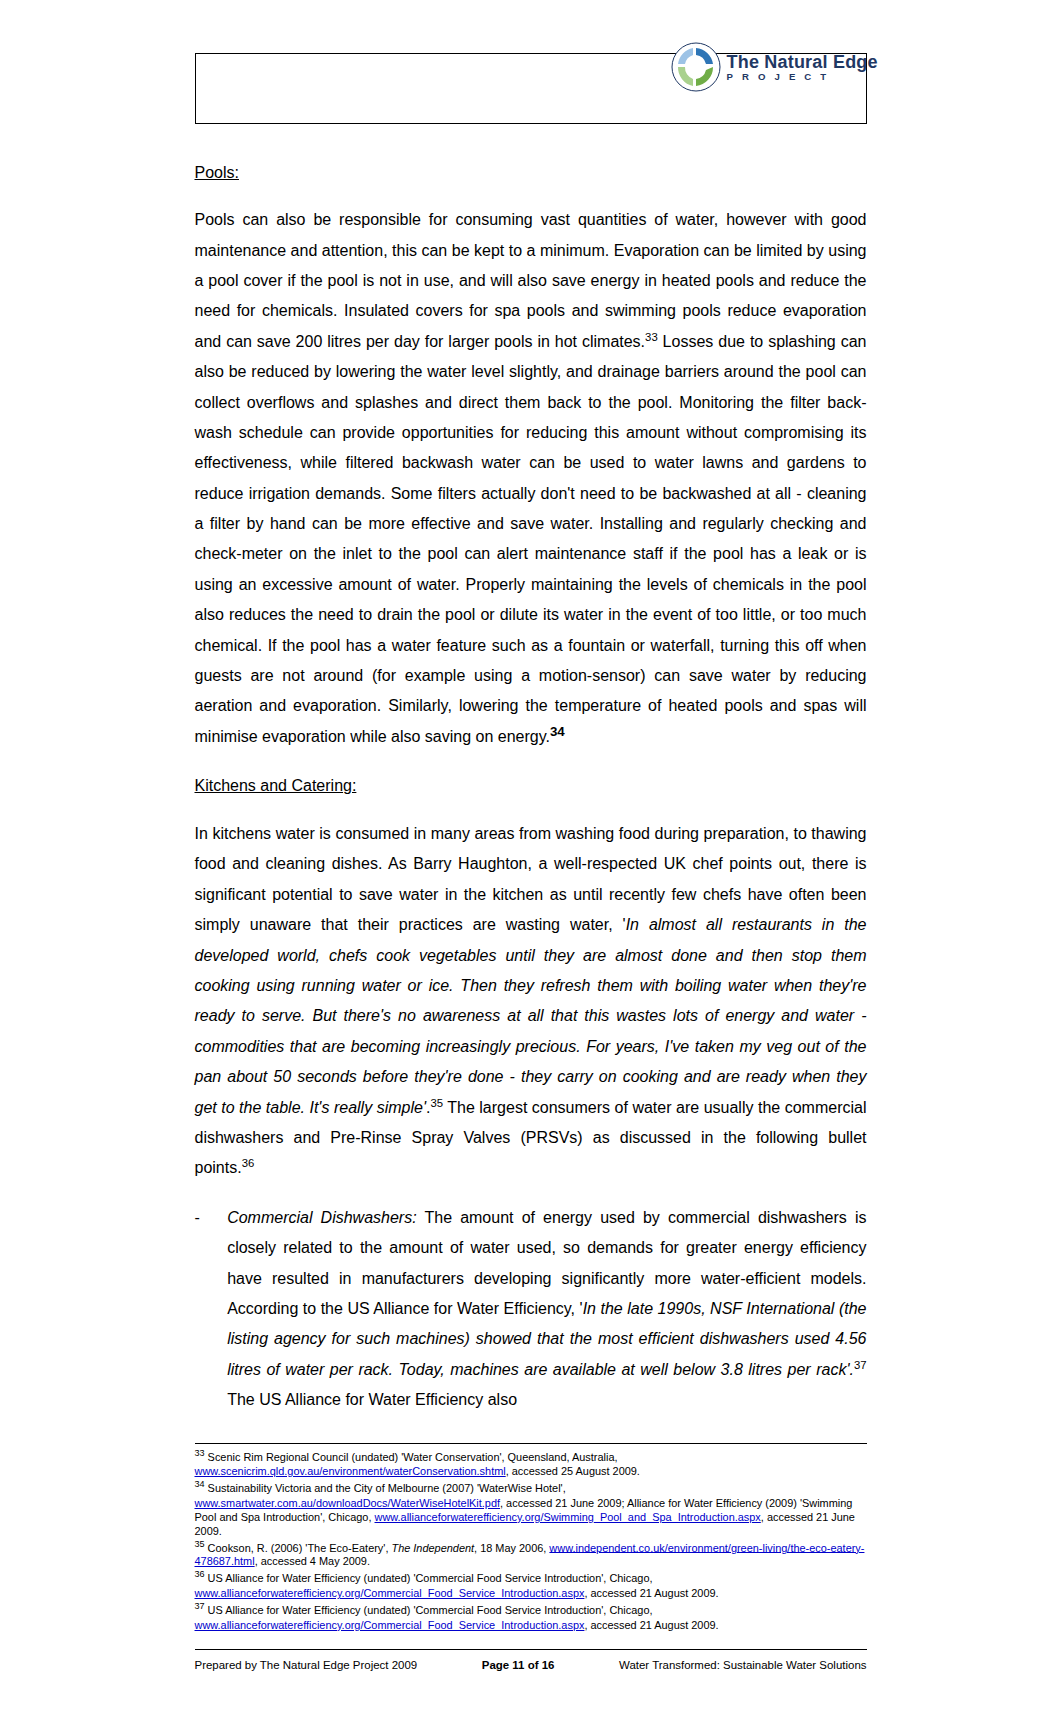The Natural Edge
P R O J E C T
Pools:
Pools can also be responsible for consuming vast quantities of water, however with good maintenance and attention, this can be kept to a minimum. Evaporation can be limited by using a pool cover if the pool is not in use, and will also save energy in heated pools and reduce the need for chemicals. Insulated covers for spa pools and swimming pools reduce evaporation and can save 200 litres per day for larger pools in hot climates.33 Losses due to splashing can also be reduced by lowering the water level slightly, and drainage barriers around the pool can collect overflows and splashes and direct them back to the pool. Monitoring the filter back-wash schedule can provide opportunities for reducing this amount without compromising its effectiveness, while filtered backwash water can be used to water lawns and gardens to reduce irrigation demands. Some filters actually don't need to be backwashed at all - cleaning a filter by hand can be more effective and save water. Installing and regularly checking and check-meter on the inlet to the pool can alert maintenance staff if the pool has a leak or is using an excessive amount of water. Properly maintaining the levels of chemicals in the pool also reduces the need to drain the pool or dilute its water in the event of too little, or too much chemical. If the pool has a water feature such as a fountain or waterfall, turning this off when guests are not around (for example using a motion-sensor) can save water by reducing aeration and evaporation. Similarly, lowering the temperature of heated pools and spas will minimise evaporation while also saving on energy.34
Kitchens and Catering:
In kitchens water is consumed in many areas from washing food during preparation, to thawing food and cleaning dishes. As Barry Haughton, a well-respected UK chef points out, there is significant potential to save water in the kitchen as until recently few chefs have often been simply unaware that their practices are wasting water, 'In almost all restaurants in the developed world, chefs cook vegetables until they are almost done and then stop them cooking using running water or ice. Then they refresh them with boiling water when they're ready to serve. But there's no awareness at all that this wastes lots of energy and water - commodities that are becoming increasingly precious. For years, I've taken my veg out of the pan about 50 seconds before they're done - they carry on cooking and are ready when they get to the table. It's really simple'.35 The largest consumers of water are usually the commercial dishwashers and Pre-Rinse Spray Valves (PRSVs) as discussed in the following bullet points.36
-
Commercial Dishwashers: The amount of energy used by commercial dishwashers is closely related to the amount of water used, so demands for greater energy efficiency have resulted in manufacturers developing significantly more water-efficient models. According to the US Alliance for Water Efficiency, 'In the late 1990s, NSF International (the listing agency for such machines) showed that the most efficient dishwashers used 4.56 litres of water per rack. Today, machines are available at well below 3.8 litres per rack'.37 The US Alliance for Water Efficiency also
33 Scenic Rim Regional Council (undated) 'Water Conservation', Queensland, Australia,
www.scenicrim.qld.gov.au/environment/waterConservation.shtml, accessed 25 August 2009.
34 Sustainability Victoria and the City of Melbourne (2007) 'WaterWise Hotel',
www.smartwater.com.au/downloadDocs/WaterWiseHotelKit.pdf, accessed 21 June 2009; Alliance for Water Efficiency (2009) 'Swimming Pool and Spa Introduction', Chicago, www.allianceforwaterefficiency.org/Swimming_Pool_and_Spa_Introduction.aspx, accessed 21 June 2009.
35 Cookson, R. (2006) 'The Eco-Eatery', The Independent, 18 May 2006, www.independent.co.uk/environment/green-living/the-eco-eatery-478687.html, accessed 4 May 2009.
36 US Alliance for Water Efficiency (undated) 'Commercial Food Service Introduction', Chicago,
www.allianceforwaterefficiency.org/Commercial_Food_Service_Introduction.aspx, accessed 21 August 2009.
37 US Alliance for Water Efficiency (undated) 'Commercial Food Service Introduction', Chicago,
www.allianceforwaterefficiency.org/Commercial_Food_Service_Introduction.aspx, accessed 21 August 2009.
Prepared by The Natural Edge Project 2009
Page 11 of 16
Water Transformed: Sustainable Water Solutions